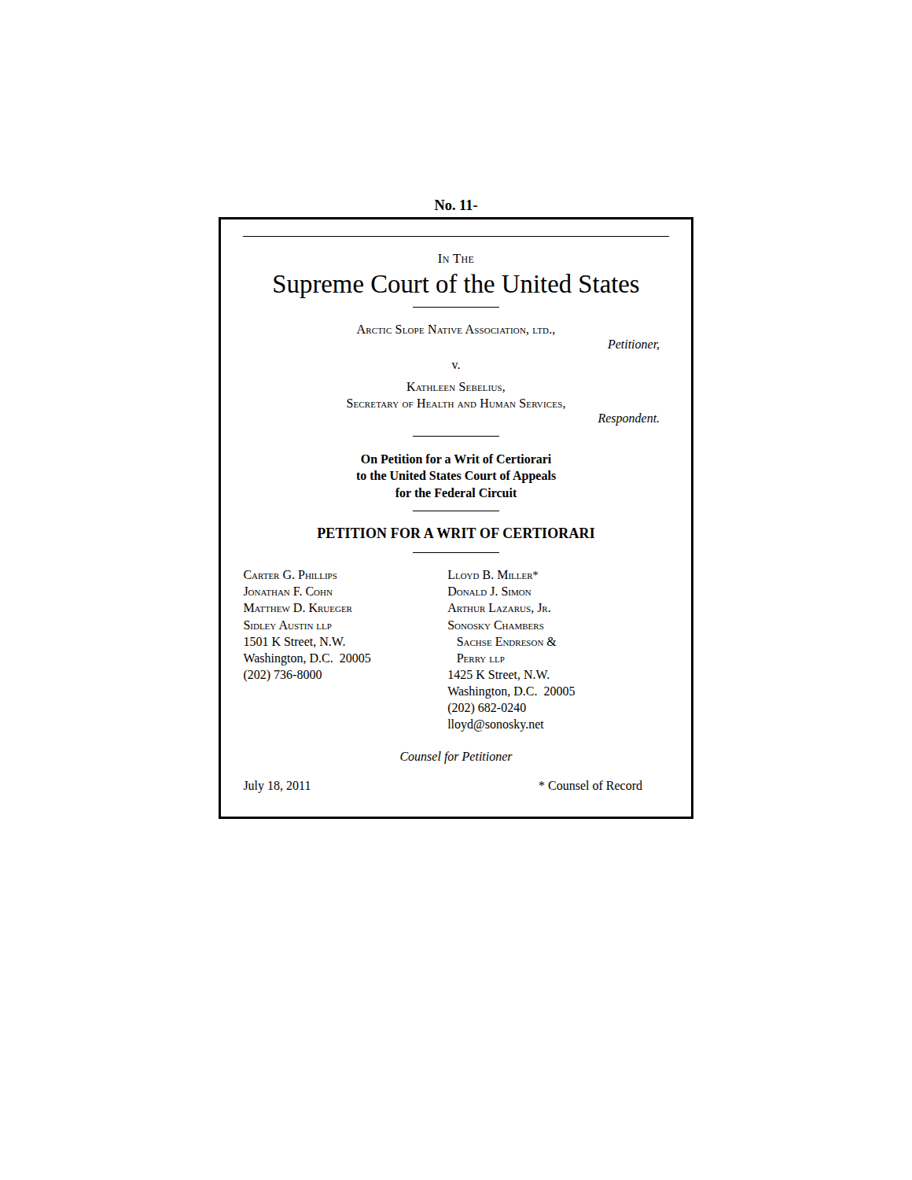No. 11-
In The
Supreme Court of the United States
Arctic Slope Native Association, ltd.,
Petitioner,
v.
Kathleen Sebelius,
Secretary of Health and Human Services,
Respondent.
On Petition for a Writ of Certiorari
to the United States Court of Appeals
for the Federal Circuit
PETITION FOR A WRIT OF CERTIORARI
| Carter G. Phillips Jonathan F. Cohn Matthew D. Krueger Sidley Austin llp 1501 K Street, N.W. Washington, D.C. 20005 (202) 736-8000 | Lloyd B. Miller * Donald J. Simon Arthur Lazarus, Jr. Sonosky Chambers Sachse Endreson & Perry llp 1425 K Street, N.W. Washington, D.C. 20005 (202) 682-0240 lloyd@sonosky.net |
Counsel for Petitioner
July 18, 2011
* Counsel of Record